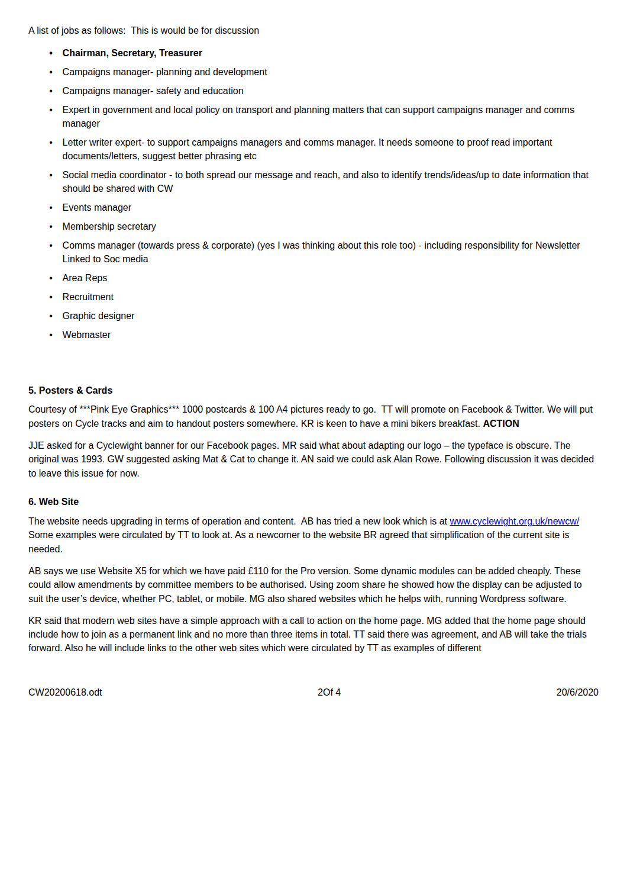A list of jobs as follows: This is would be for discussion
Chairman, Secretary, Treasurer
Campaigns manager- planning and development
Campaigns manager- safety and education
Expert in government and local policy on transport and planning matters that can support campaigns manager and comms manager
Letter writer expert- to support campaigns managers and comms manager. It needs someone to proof read important documents/letters, suggest better phrasing etc
Social media coordinator - to both spread our message and reach, and also to identify trends/ideas/up to date information that should be shared with CW
Events manager
Membership secretary
Comms manager (towards press & corporate) (yes I was thinking about this role too) - including responsibility for Newsletter Linked to Soc media
Area Reps
Recruitment
Graphic designer
Webmaster
5. Posters & Cards
Courtesy of ***Pink Eye Graphics*** 1000 postcards & 100 A4 pictures ready to go. TT will promote on Facebook & Twitter. We will put posters on Cycle tracks and aim to handout posters somewhere. KR is keen to have a mini bikers breakfast. ACTION
JJE asked for a Cyclewight banner for our Facebook pages. MR said what about adapting our logo – the typeface is obscure. The original was 1993. GW suggested asking Mat & Cat to change it. AN said we could ask Alan Rowe. Following discussion it was decided to leave this issue for now.
6. Web Site
The website needs upgrading in terms of operation and content. AB has tried a new look which is at www.cyclewight.org.uk/newcw/ Some examples were circulated by TT to look at. As a newcomer to the website BR agreed that simplification of the current site is needed.
AB says we use Website X5 for which we have paid £110 for the Pro version. Some dynamic modules can be added cheaply. These could allow amendments by committee members to be authorised. Using zoom share he showed how the display can be adjusted to suit the user’s device, whether PC, tablet, or mobile. MG also shared websites which he helps with, running Wordpress software.
KR said that modern web sites have a simple approach with a call to action on the home page. MG added that the home page should include how to join as a permanent link and no more than three items in total. TT said there was agreement, and AB will take the trials forward. Also he will include links to the other web sites which were circulated by TT as examples of different
CW20200618.odt 2Of 4 20/6/2020